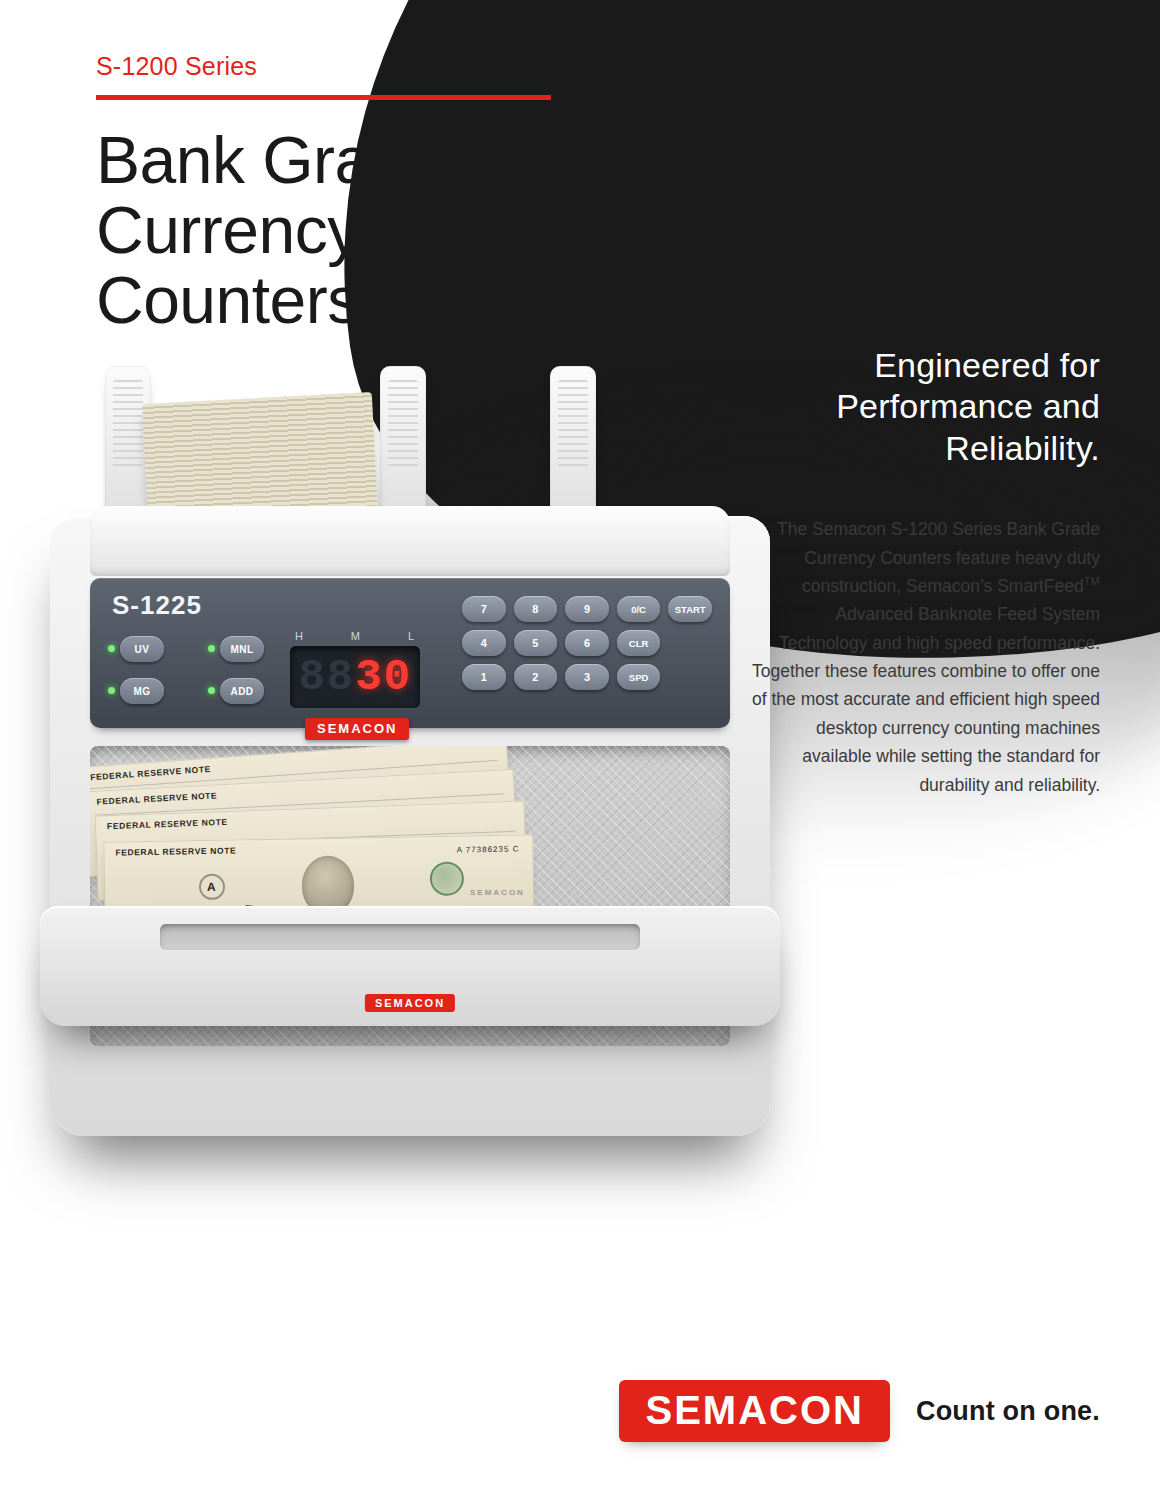S-1200 Series
Bank Grade
Currency Counters
S-1225
UV
MG
MNL
ADD
HML
8830
7
8
9
0/C
START
4
5
6
CLR
.
1
2
3
SPD
.
SEMACON
FEDERAL RESERVE NOTE
FEDERAL RESERVE NOTE THIS NOTE IS LEGAL TENDER
FEDERAL RESERVE NOTE THE UNITED STATES OF AMERICA
FEDERAL RESERVE NOTE A 77386235 C A THE UNITED STATES OF AMERICA A 77386235
SEMACON
SEMACON
Semacon S-1225 currency counter counting U.S. one dollar bills; display reads 30.
Engineered for
Performance and
Reliability.
The Semacon S-1200 Series Bank Grade Currency Counters feature heavy duty construction, Semacon’s SmartFeedTM Advanced Banknote Feed System Technology and high speed performance. Together these features combine to offer one of the most accurate and efficient high speed desktop currency counting machines available while setting the standard for durability and reliability.
SEMACON
Count on one.